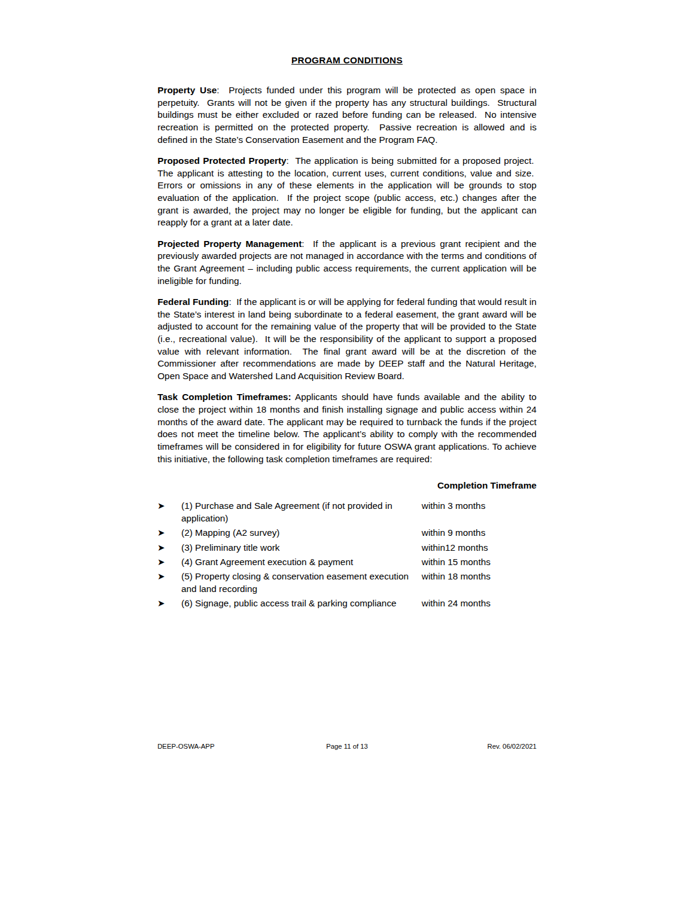PROGRAM CONDITIONS
Property Use: Projects funded under this program will be protected as open space in perpetuity. Grants will not be given if the property has any structural buildings. Structural buildings must be either excluded or razed before funding can be released. No intensive recreation is permitted on the protected property. Passive recreation is allowed and is defined in the State’s Conservation Easement and the Program FAQ.
Proposed Protected Property: The application is being submitted for a proposed project. The applicant is attesting to the location, current uses, current conditions, value and size. Errors or omissions in any of these elements in the application will be grounds to stop evaluation of the application. If the project scope (public access, etc.) changes after the grant is awarded, the project may no longer be eligible for funding, but the applicant can reapply for a grant at a later date.
Projected Property Management: If the applicant is a previous grant recipient and the previously awarded projects are not managed in accordance with the terms and conditions of the Grant Agreement – including public access requirements, the current application will be ineligible for funding.
Federal Funding: If the applicant is or will be applying for federal funding that would result in the State’s interest in land being subordinate to a federal easement, the grant award will be adjusted to account for the remaining value of the property that will be provided to the State (i.e., recreational value). It will be the responsibility of the applicant to support a proposed value with relevant information. The final grant award will be at the discretion of the Commissioner after recommendations are made by DEEP staff and the Natural Heritage, Open Space and Watershed Land Acquisition Review Board.
Task Completion Timeframes: Applicants should have funds available and the ability to close the project within 18 months and finish installing signage and public access within 24 months of the award date. The applicant may be required to turnback the funds if the project does not meet the timeline below. The applicant’s ability to comply with the recommended timeframes will be considered in for eligibility for future OSWA grant applications. To achieve this initiative, the following task completion timeframes are required:
Completion Timeframe
| ➤ | (1) Purchase and Sale Agreement (if not provided in application) | within 3 months |
| ➤ | (2) Mapping (A2 survey) | within 9 months |
| ➤ | (3) Preliminary title work | within12 months |
| ➤ | (4) Grant Agreement execution & payment | within 15 months |
| ➤ | (5) Property closing & conservation easement execution and land recording | within 18 months |
| ➤ | (6) Signage, public access trail & parking compliance | within 24 months |
DEEP-OSWA-APP
Page 11 of 13
Rev. 06/02/2021